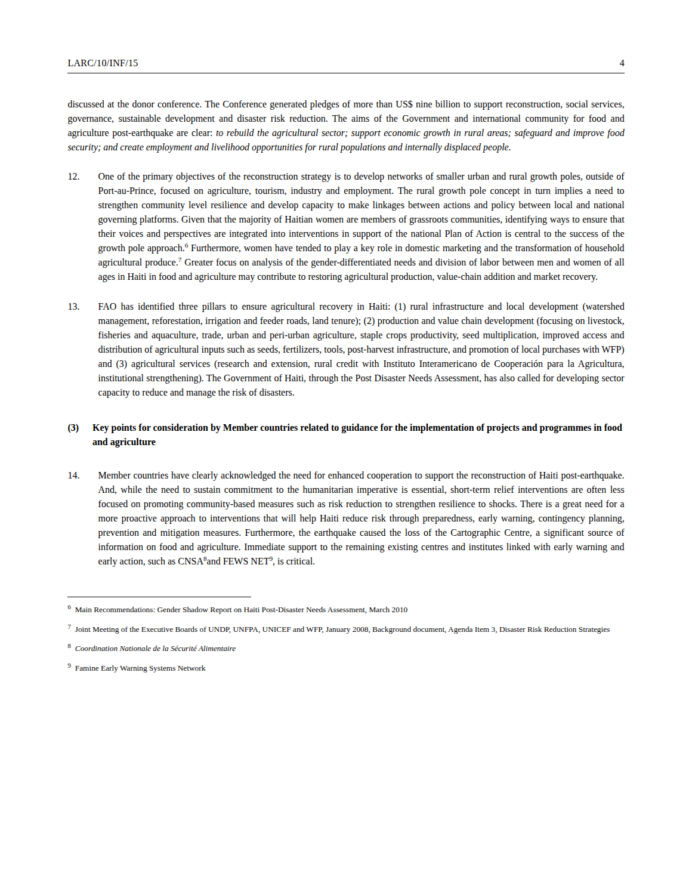LARC/10/INF/15 4
discussed at the donor conference. The Conference generated pledges of more than US$ nine billion to support reconstruction, social services, governance, sustainable development and disaster risk reduction. The aims of the Government and international community for food and agriculture post-earthquake are clear: to rebuild the agricultural sector; support economic growth in rural areas; safeguard and improve food security; and create employment and livelihood opportunities for rural populations and internally displaced people.
12. One of the primary objectives of the reconstruction strategy is to develop networks of smaller urban and rural growth poles, outside of Port-au-Prince, focused on agriculture, tourism, industry and employment. The rural growth pole concept in turn implies a need to strengthen community level resilience and develop capacity to make linkages between actions and policy between local and national governing platforms. Given that the majority of Haitian women are members of grassroots communities, identifying ways to ensure that their voices and perspectives are integrated into interventions in support of the national Plan of Action is central to the success of the growth pole approach.6 Furthermore, women have tended to play a key role in domestic marketing and the transformation of household agricultural produce.7 Greater focus on analysis of the gender-differentiated needs and division of labor between men and women of all ages in Haiti in food and agriculture may contribute to restoring agricultural production, value-chain addition and market recovery.
13. FAO has identified three pillars to ensure agricultural recovery in Haiti: (1) rural infrastructure and local development (watershed management, reforestation, irrigation and feeder roads, land tenure); (2) production and value chain development (focusing on livestock, fisheries and aquaculture, trade, urban and peri-urban agriculture, staple crops productivity, seed multiplication, improved access and distribution of agricultural inputs such as seeds, fertilizers, tools, post-harvest infrastructure, and promotion of local purchases with WFP) and (3) agricultural services (research and extension, rural credit with Instituto Interamericano de Cooperación para la Agricultura, institutional strengthening). The Government of Haiti, through the Post Disaster Needs Assessment, has also called for developing sector capacity to reduce and manage the risk of disasters.
(3) Key points for consideration by Member countries related to guidance for the implementation of projects and programmes in food and agriculture
14. Member countries have clearly acknowledged the need for enhanced cooperation to support the reconstruction of Haiti post-earthquake. And, while the need to sustain commitment to the humanitarian imperative is essential, short-term relief interventions are often less focused on promoting community-based measures such as risk reduction to strengthen resilience to shocks. There is a great need for a more proactive approach to interventions that will help Haiti reduce risk through preparedness, early warning, contingency planning, prevention and mitigation measures. Furthermore, the earthquake caused the loss of the Cartographic Centre, a significant source of information on food and agriculture. Immediate support to the remaining existing centres and institutes linked with early warning and early action, such as CNSA8and FEWS NET9, is critical.
6 Main Recommendations: Gender Shadow Report on Haiti Post-Disaster Needs Assessment, March 2010
7 Joint Meeting of the Executive Boards of UNDP, UNFPA, UNICEF and WFP, January 2008, Background document, Agenda Item 3, Disaster Risk Reduction Strategies
8 Coordination Nationale de la Sécurité Alimentaire
9 Famine Early Warning Systems Network